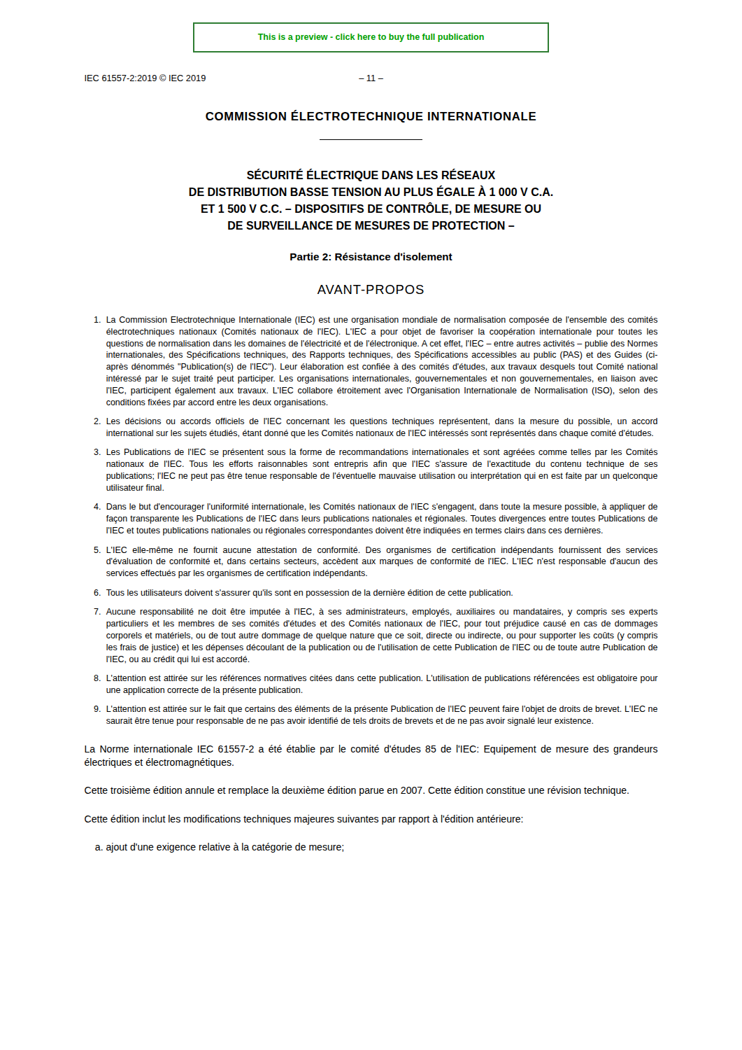This is a preview - click here to buy the full publication
IEC 61557-2:2019 © IEC 2019 – 11 –
COMMISSION ÉLECTROTECHNIQUE INTERNATIONALE
SÉCURITÉ ÉLECTRIQUE DANS LES RÉSEAUX
DE DISTRIBUTION BASSE TENSION AU PLUS ÉGALE À 1 000 V C.A.
ET 1 500 V C.C. – DISPOSITIFS DE CONTRÔLE, DE MESURE OU
DE SURVEILLANCE DE MESURES DE PROTECTION –
Partie 2: Résistance d'isolement
AVANT-PROPOS
La Commission Electrotechnique Internationale (IEC) est une organisation mondiale de normalisation composée de l'ensemble des comités électrotechniques nationaux (Comités nationaux de l'IEC). L'IEC a pour objet de favoriser la coopération internationale pour toutes les questions de normalisation dans les domaines de l'électricité et de l'électronique. A cet effet, l'IEC – entre autres activités – publie des Normes internationales, des Spécifications techniques, des Rapports techniques, des Spécifications accessibles au public (PAS) et des Guides (ci-après dénommés "Publication(s) de l'IEC"). Leur élaboration est confiée à des comités d'études, aux travaux desquels tout Comité national intéressé par le sujet traité peut participer. Les organisations internationales, gouvernementales et non gouvernementales, en liaison avec l'IEC, participent également aux travaux. L'IEC collabore étroitement avec l'Organisation Internationale de Normalisation (ISO), selon des conditions fixées par accord entre les deux organisations.
Les décisions ou accords officiels de l'IEC concernant les questions techniques représentent, dans la mesure du possible, un accord international sur les sujets étudiés, étant donné que les Comités nationaux de l'IEC intéressés sont représentés dans chaque comité d'études.
Les Publications de l'IEC se présentent sous la forme de recommandations internationales et sont agréées comme telles par les Comités nationaux de l'IEC. Tous les efforts raisonnables sont entrepris afin que l'IEC s'assure de l'exactitude du contenu technique de ses publications; l'IEC ne peut pas être tenue responsable de l'éventuelle mauvaise utilisation ou interprétation qui en est faite par un quelconque utilisateur final.
Dans le but d'encourager l'uniformité internationale, les Comités nationaux de l'IEC s'engagent, dans toute la mesure possible, à appliquer de façon transparente les Publications de l'IEC dans leurs publications nationales et régionales. Toutes divergences entre toutes Publications de l'IEC et toutes publications nationales ou régionales correspondantes doivent être indiquées en termes clairs dans ces dernières.
L'IEC elle-même ne fournit aucune attestation de conformité. Des organismes de certification indépendants fournissent des services d'évaluation de conformité et, dans certains secteurs, accèdent aux marques de conformité de l'IEC. L'IEC n'est responsable d'aucun des services effectués par les organismes de certification indépendants.
Tous les utilisateurs doivent s'assurer qu'ils sont en possession de la dernière édition de cette publication.
Aucune responsabilité ne doit être imputée à l'IEC, à ses administrateurs, employés, auxiliaires ou mandataires, y compris ses experts particuliers et les membres de ses comités d'études et des Comités nationaux de l'IEC, pour tout préjudice causé en cas de dommages corporels et matériels, ou de tout autre dommage de quelque nature que ce soit, directe ou indirecte, ou pour supporter les coûts (y compris les frais de justice) et les dépenses découlant de la publication ou de l'utilisation de cette Publication de l'IEC ou de toute autre Publication de l'IEC, ou au crédit qui lui est accordé.
L'attention est attirée sur les références normatives citées dans cette publication. L'utilisation de publications référencées est obligatoire pour une application correcte de la présente publication.
L'attention est attirée sur le fait que certains des éléments de la présente Publication de l'IEC peuvent faire l'objet de droits de brevet. L'IEC ne saurait être tenue pour responsable de ne pas avoir identifié de tels droits de brevets et de ne pas avoir signalé leur existence.
La Norme internationale IEC 61557-2 a été établie par le comité d'études 85 de l'IEC: Equipement de mesure des grandeurs électriques et électromagnétiques.
Cette troisième édition annule et remplace la deuxième édition parue en 2007. Cette édition constitue une révision technique.
Cette édition inclut les modifications techniques majeures suivantes par rapport à l'édition antérieure:
ajout d'une exigence relative à la catégorie de mesure;